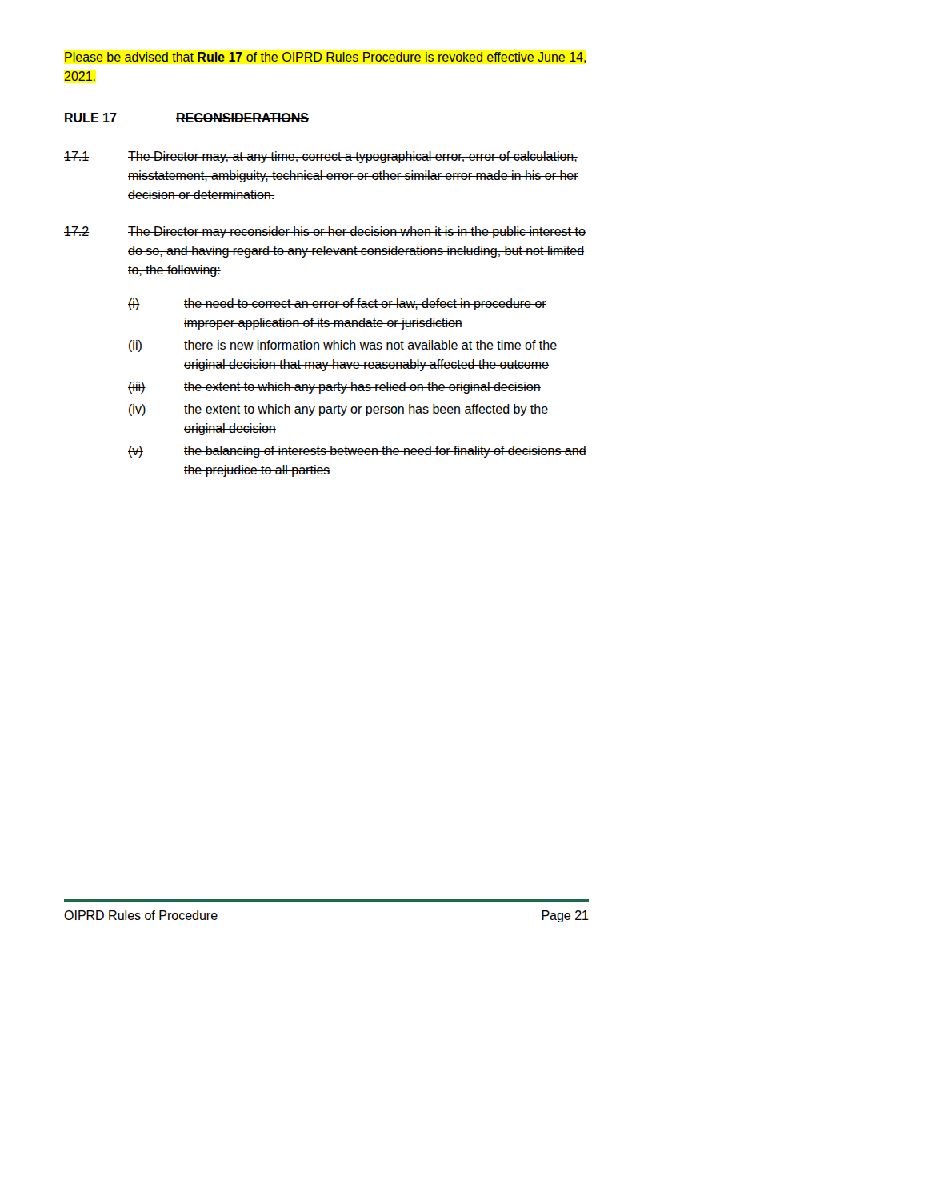Please be advised that Rule 17 of the OIPRD Rules Procedure is revoked effective June 14, 2021.
RULE 17 RECONSIDERATIONS
17.1
The Director may, at any time, correct a typographical error, error of calculation, misstatement, ambiguity, technical error or other similar error made in his or her decision or determination.
17.2
The Director may reconsider his or her decision when it is in the public interest to do so, and having regard to any relevant considerations including, but not limited to, the following:
(i) the need to correct an error of fact or law, defect in procedure or improper application of its mandate or jurisdiction
(ii) there is new information which was not available at the time of the original decision that may have reasonably affected the outcome
(iii) the extent to which any party has relied on the original decision
(iv) the extent to which any party or person has been affected by the original decision
(v) the balancing of interests between the need for finality of decisions and the prejudice to all parties
OIPRD Rules of Procedure Page 21